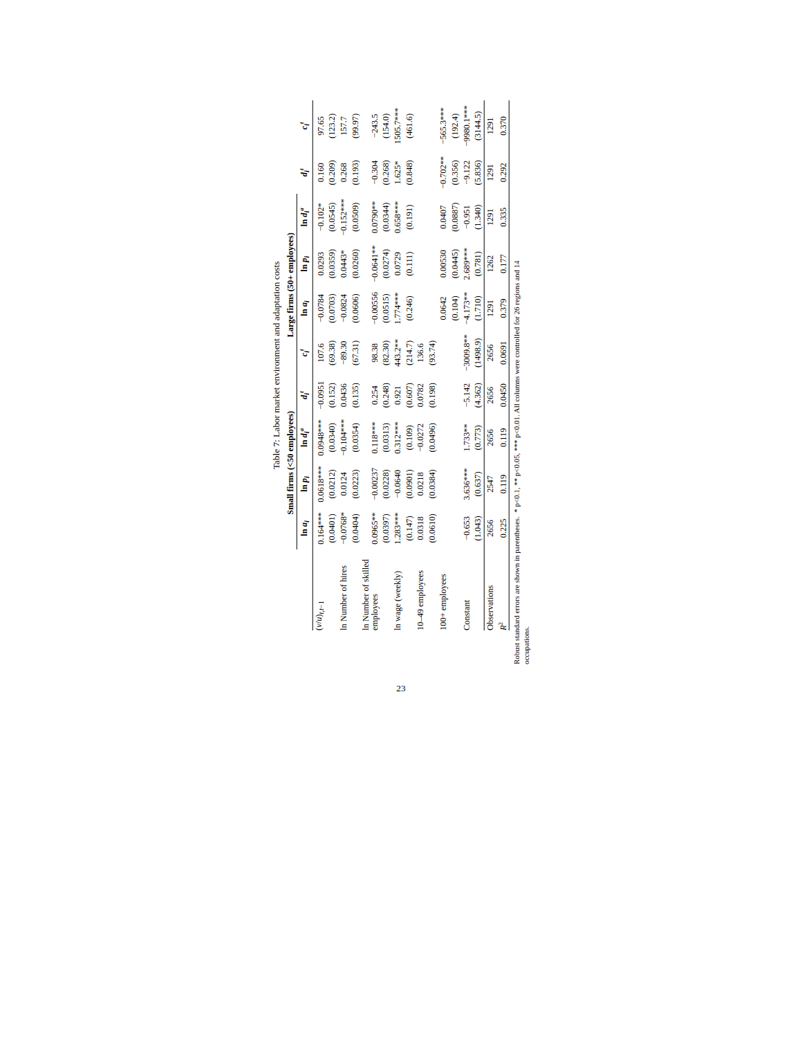Table 7: Labor market environment and adaptation costs
| | Small firms (<50 employees) | Large firms (50+ employees) |
| --- | --- | --- |
| | ln a i | ln p i | ln d i a | d i t | c i t | ln a i | ln p i | ln d i a | d i t | c i t |
| ( v / u ) t , t −1 | 0.164*** | 0.0618*** | 0.0948*** | −0.0951 | 107.6 | −0.0784 | 0.0293 | −0.102* | 0.160 | 97.65 |
| | (0.0401) | (0.0212) | (0.0340) | (0.152) | (69.38) | (0.0703) | (0.0359) | (0.0545) | (0.209) | (123.2) |
| ln Number of hires | −0.0768* | 0.0124 | −0.104*** | 0.0436 | −89.30 | −0.0824 | 0.0443* | −0.152*** | 0.268 | 157.7 |
| | (0.0404) | (0.0223) | (0.0354) | (0.135) | (67.31) | (0.0606) | (0.0260) | (0.0509) | (0.193) | (99.97) |
| ln Number of skilled employees | 0.0965** | −0.00237 | 0.118*** | 0.254 | 98.38 | −0.00556 | −0.0641** | 0.0790** | −0.304 | −243.5 |
| | (0.0397) | (0.0228) | (0.0313) | (0.248) | (82.30) | (0.0515) | (0.0274) | (0.0344) | (0.268) | (154.0) |
| ln wage (weekly) | 1.283*** | −0.0640 | 0.312*** | 0.921 | 443.2** | 1.774*** | 0.0729 | 0.658*** | 1.625* | 1505.7*** |
| | (0.147) | (0.0901) | (0.109) | (0.607) | (214.7) | (0.246) | (0.111) | (0.191) | (0.848) | (461.6) |
| 10–49 employees | 0.0318 | 0.0218 | −0.0272 | 0.0782 | 136.6 | | | | | |
| | (0.0610) | (0.0384) | (0.0496) | (0.198) | (93.74) | | | | | |
| 100+ employees | | | | | | 0.0642 | 0.00530 | 0.0407 | −0.702** | −565.3*** |
| | | | | | | (0.104) | (0.0445) | (0.0887) | (0.356) | (192.4) |
| Constant | −0.653 | 3.636*** | 1.733** | −5.142 | −3009.8** | −4.173** | 2.689*** | −0.951 | −9.122 | −9980.1*** |
| | (1.043) | (0.637) | (0.773) | (4.362) | (1498.9) | (1.710) | (0.781) | (1.340) | (5.836) | (3144.5) |
| Observations | 2656 | 2547 | 2656 | 2656 | 2656 | 1291 | 1262 | 1291 | 1291 | 1291 |
| R 2 | 0.225 | 0.119 | 0.119 | 0.0450 | 0.0691 | 0.379 | 0.177 | 0.335 | 0.292 | 0.370 |
Robust standard errors are shown in parentheses. * p<0.1, ** p<0.05, *** p<0.01. All columns were controlled for 26 regions and 14 occupations.
23